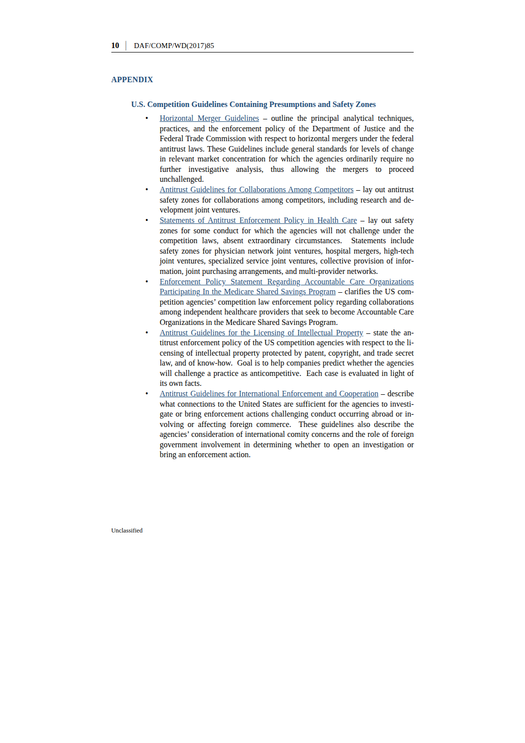10 │ DAF/COMP/WD(2017)85
APPENDIX
U.S. Competition Guidelines Containing Presumptions and Safety Zones
Horizontal Merger Guidelines – outline the principal analytical techniques, practices, and the enforcement policy of the Department of Justice and the Federal Trade Commission with respect to horizontal mergers under the federal antitrust laws. These Guidelines include general standards for levels of change in relevant market concentration for which the agencies ordinarily require no further investigative analysis, thus allowing the mergers to proceed unchallenged.
Antitrust Guidelines for Collaborations Among Competitors – lay out antitrust safety zones for collaborations among competitors, including research and development joint ventures.
Statements of Antitrust Enforcement Policy in Health Care – lay out safety zones for some conduct for which the agencies will not challenge under the competition laws, absent extraordinary circumstances. Statements include safety zones for physician network joint ventures, hospital mergers, high-tech joint ventures, specialized service joint ventures, collective provision of information, joint purchasing arrangements, and multi-provider networks.
Enforcement Policy Statement Regarding Accountable Care Organizations Participating In the Medicare Shared Savings Program – clarifies the US competition agencies’ competition law enforcement policy regarding collaborations among independent healthcare providers that seek to become Accountable Care Organizations in the Medicare Shared Savings Program.
Antitrust Guidelines for the Licensing of Intellectual Property – state the antitrust enforcement policy of the US competition agencies with respect to the licensing of intellectual property protected by patent, copyright, and trade secret law, and of know-how. Goal is to help companies predict whether the agencies will challenge a practice as anticompetitive. Each case is evaluated in light of its own facts.
Antitrust Guidelines for International Enforcement and Cooperation – describe what connections to the United States are sufficient for the agencies to investigate or bring enforcement actions challenging conduct occurring abroad or involving or affecting foreign commerce. These guidelines also describe the agencies’ consideration of international comity concerns and the role of foreign government involvement in determining whether to open an investigation or bring an enforcement action.
Unclassified